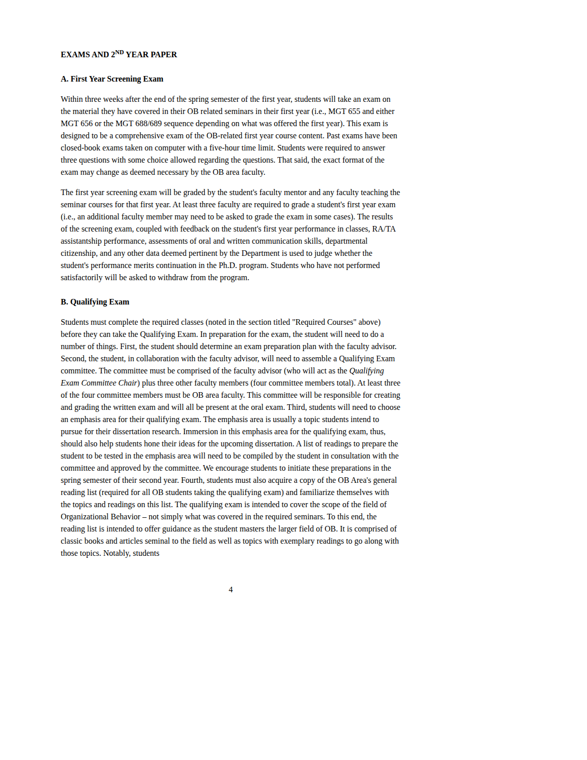Exams and 2nd Year Paper
A. First Year Screening Exam
Within three weeks after the end of the spring semester of the first year, students will take an exam on the material they have covered in their OB related seminars in their first year (i.e., MGT 655 and either MGT 656 or the MGT 688/689 sequence depending on what was offered the first year). This exam is designed to be a comprehensive exam of the OB-related first year course content. Past exams have been closed-book exams taken on computer with a five-hour time limit. Students were required to answer three questions with some choice allowed regarding the questions. That said, the exact format of the exam may change as deemed necessary by the OB area faculty.
The first year screening exam will be graded by the student's faculty mentor and any faculty teaching the seminar courses for that first year. At least three faculty are required to grade a student's first year exam (i.e., an additional faculty member may need to be asked to grade the exam in some cases). The results of the screening exam, coupled with feedback on the student's first year performance in classes, RA/TA assistantship performance, assessments of oral and written communication skills, departmental citizenship, and any other data deemed pertinent by the Department is used to judge whether the student's performance merits continuation in the Ph.D. program. Students who have not performed satisfactorily will be asked to withdraw from the program.
B. Qualifying Exam
Students must complete the required classes (noted in the section titled "Required Courses" above) before they can take the Qualifying Exam. In preparation for the exam, the student will need to do a number of things. First, the student should determine an exam preparation plan with the faculty advisor. Second, the student, in collaboration with the faculty advisor, will need to assemble a Qualifying Exam committee. The committee must be comprised of the faculty advisor (who will act as the Qualifying Exam Committee Chair) plus three other faculty members (four committee members total). At least three of the four committee members must be OB area faculty. This committee will be responsible for creating and grading the written exam and will all be present at the oral exam. Third, students will need to choose an emphasis area for their qualifying exam. The emphasis area is usually a topic students intend to pursue for their dissertation research. Immersion in this emphasis area for the qualifying exam, thus, should also help students hone their ideas for the upcoming dissertation. A list of readings to prepare the student to be tested in the emphasis area will need to be compiled by the student in consultation with the committee and approved by the committee. We encourage students to initiate these preparations in the spring semester of their second year. Fourth, students must also acquire a copy of the OB Area's general reading list (required for all OB students taking the qualifying exam) and familiarize themselves with the topics and readings on this list. The qualifying exam is intended to cover the scope of the field of Organizational Behavior – not simply what was covered in the required seminars. To this end, the reading list is intended to offer guidance as the student masters the larger field of OB. It is comprised of classic books and articles seminal to the field as well as topics with exemplary readings to go along with those topics. Notably, students
4